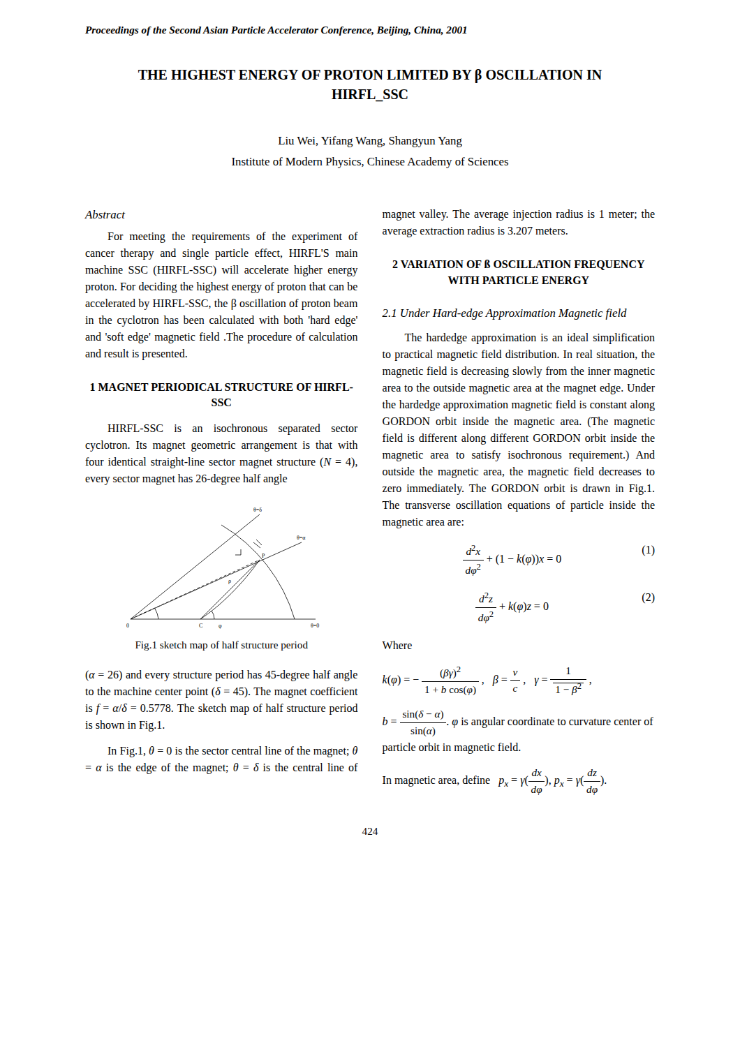Proceedings of the Second Asian Particle Accelerator Conference, Beijing, China, 2001
THE HIGHEST ENERGY OF PROTON LIMITED BY β OSCILLATION IN
HIRFL_SSC
Liu Wei, Yifang Wang, Shangyun Yang
Institute of Modern Physics, Chinese Academy of Sciences
Abstract
For meeting the requirements of the experiment of cancer therapy and single particle effect, HIRFL'S main machine SSC (HIRFL-SSC) will accelerate higher energy proton. For deciding the highest energy of proton that can be accelerated by HIRFL-SSC, the β oscillation of proton beam in the cyclotron has been calculated with both 'hard edge' and 'soft edge' magnetic field .The procedure of calculation and result is presented.
1 MAGNET PERIODICAL STRUCTURE OF HIRFL-SSC
HIRFL-SSC is an isochronous separated sector cyclotron. Its magnet geometric arrangement is that with four identical straight-line sector magnet structure (N = 4), every sector magnet has 26-degree half angle
θ=δ θ=α θ=0 P ρ 0 C φ
Fig.1 sketch map of half structure period
(α = 26) and every structure period has 45-degree half angle to the machine center point (δ = 45). The magnet coefficient is f = α/δ = 0.5778. The sketch map of half structure period is shown in Fig.1.
In Fig.1, θ = 0 is the sector central line of the magnet; θ = α is the edge of the magnet; θ = δ is the central line of magnet valley. The average injection radius is 1 meter; the average extraction radius is 3.207 meters.
2 VARIATION OF ß OSCILLATION FREQUENCY WITH PARTICLE ENERGY
2.1 Under Hard-edge Approximation Magnetic field
The hardedge approximation is an ideal simplification to practical magnetic field distribution. In real situation, the magnetic field is decreasing slowly from the inner magnetic area to the outside magnetic area at the magnet edge. Under the hardedge approximation magnetic field is constant along GORDON orbit inside the magnetic area. (The magnetic field is different along different GORDON orbit inside the magnetic area to satisfy isochronous requirement.) And outside the magnetic area, the magnetic field decreases to zero immediately. The GORDON orbit is drawn in Fig.1. The transverse oscillation equations of particle inside the magnetic area are:
(1) d2x dφ2 + (1 − k(φ))x = 0
(2) d2z dφ2 + k(φ)z = 0
Where
k(φ) = − (βγ)21 + b cos(φ) , β = vc , γ = 11 − β2 ,
b = sin(δ − α) sin(α). φ is angular coordinate to curvature center of particle orbit in magnetic field.
In magnetic area, define px = γ(dx dφ), px = γ(dz dφ).
424